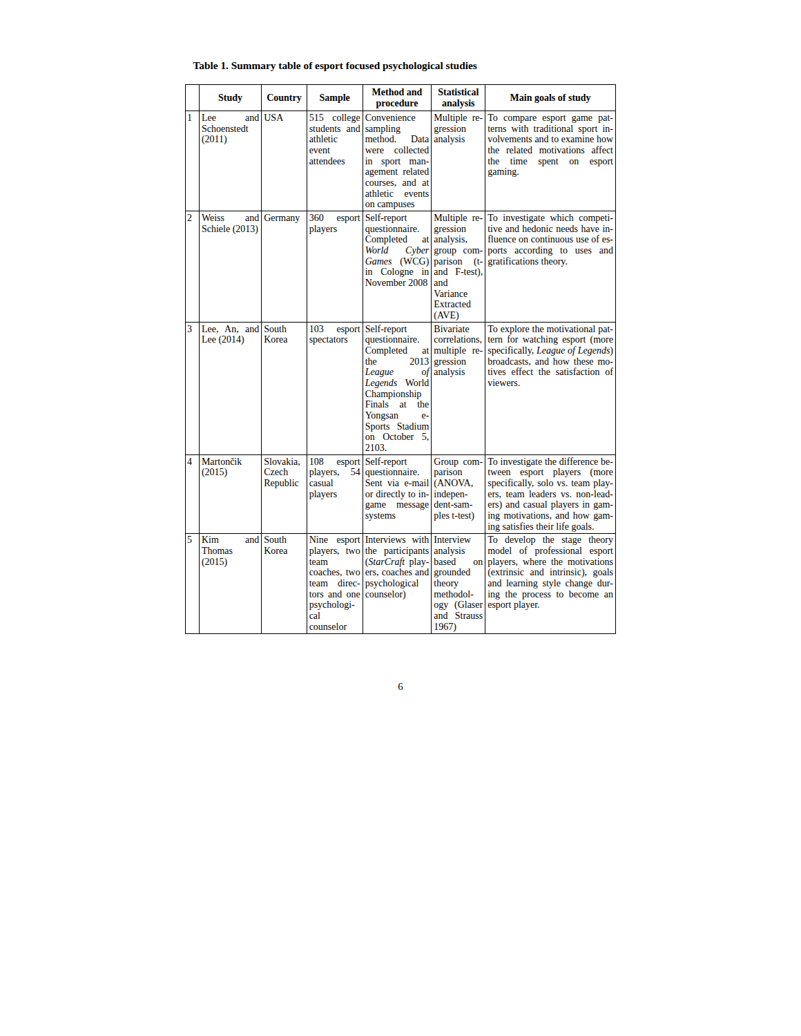Table 1. Summary table of esport focused psychological studies
| | Study | Country | Sample | Method and procedure | Statistical analysis | Main goals of study |
| --- | --- | --- | --- | --- | --- | --- |
| 1 | Lee and Schoenstedt (2011) | USA | 515 college students and athletic event attendees | Convenience sampling method. Data were collected in sport management related courses, and at athletic events on campuses | Multiple regression analysis | To compare esport game patterns with traditional sport involvements and to examine how the related motivations affect the time spent on esport gaming. |
| 2 | Weiss and Schiele (2013) | Germany | 360 esport players | Self-report questionnaire. Completed at World Cyber Games (WCG) in Cologne in November 2008 | Multiple regression analysis, group comparison (t- and F-test), and Variance Extracted (AVE) | To investigate which competitive and hedonic needs have influence on continuous use of esports according to uses and gratifications theory. |
| 3 | Lee, An, and Lee (2014) | South Korea | 103 esport spectators | Self-report questionnaire. Completed at the 2013 League of Legends World Championship Finals at the Yongsan e-Sports Stadium on October 5, 2103. | Bivariate correlations, multiple regression analysis | To explore the motivational pattern for watching esport (more specifically, League of Legends ) broadcasts, and how these motives effect the satisfaction of viewers. |
| 4 | Martončik (2015) | Slovakia, Czech Republic | 108 esport players, 54 casual players | Self-report questionnaire. Sent via e-mail or directly to in-game message systems | Group comparison (ANOVA, independent-samples t-test) | To investigate the difference between esport players (more specifically, solo vs. team players, team leaders vs. non-leaders) and casual players in gaming motivations, and how gaming satisfies their life goals. |
| 5 | Kim and Thomas (2015) | South Korea | Nine esport players, two team coaches, two team directors and one psychological counselor | Interviews with the participants ( StarCraft players, coaches and psychological counselor) | Interview analysis based on grounded theory methodology (Glaser and Strauss 1967) | To develop the stage theory model of professional esport players, where the motivations (extrinsic and intrinsic), goals and learning style change during the process to become an esport player. |
6